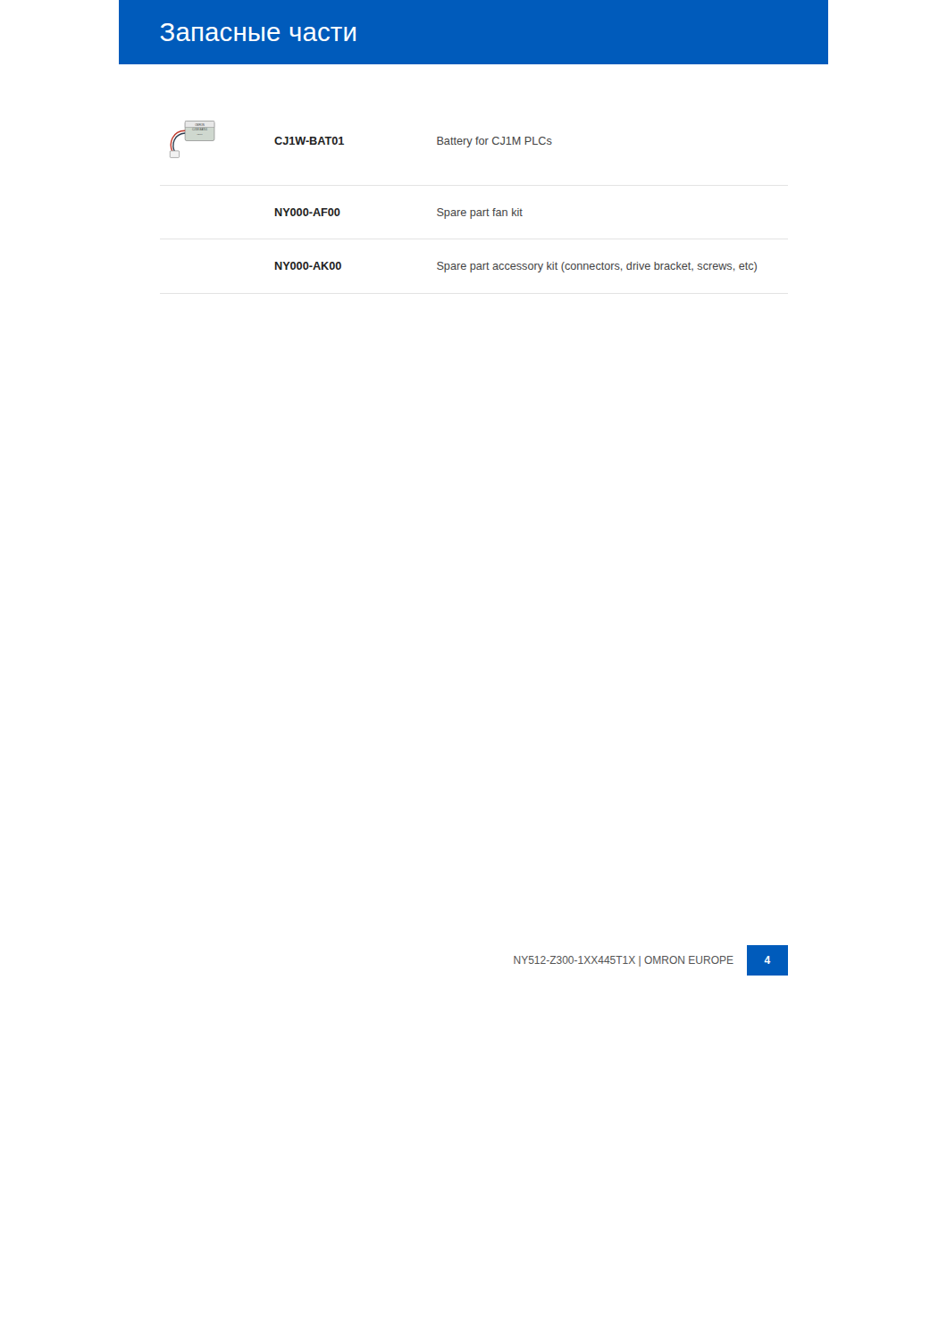Запасные части
| | CJ1W-BAT01 | Battery for CJ1M PLCs |
| | NY000-AF00 | Spare part fan kit |
| | NY000-AK00 | Spare part accessory kit (connectors, drive bracket, screws, etc) |
NY512-Z300-1XX445T1X | OMRON EUROPE
4